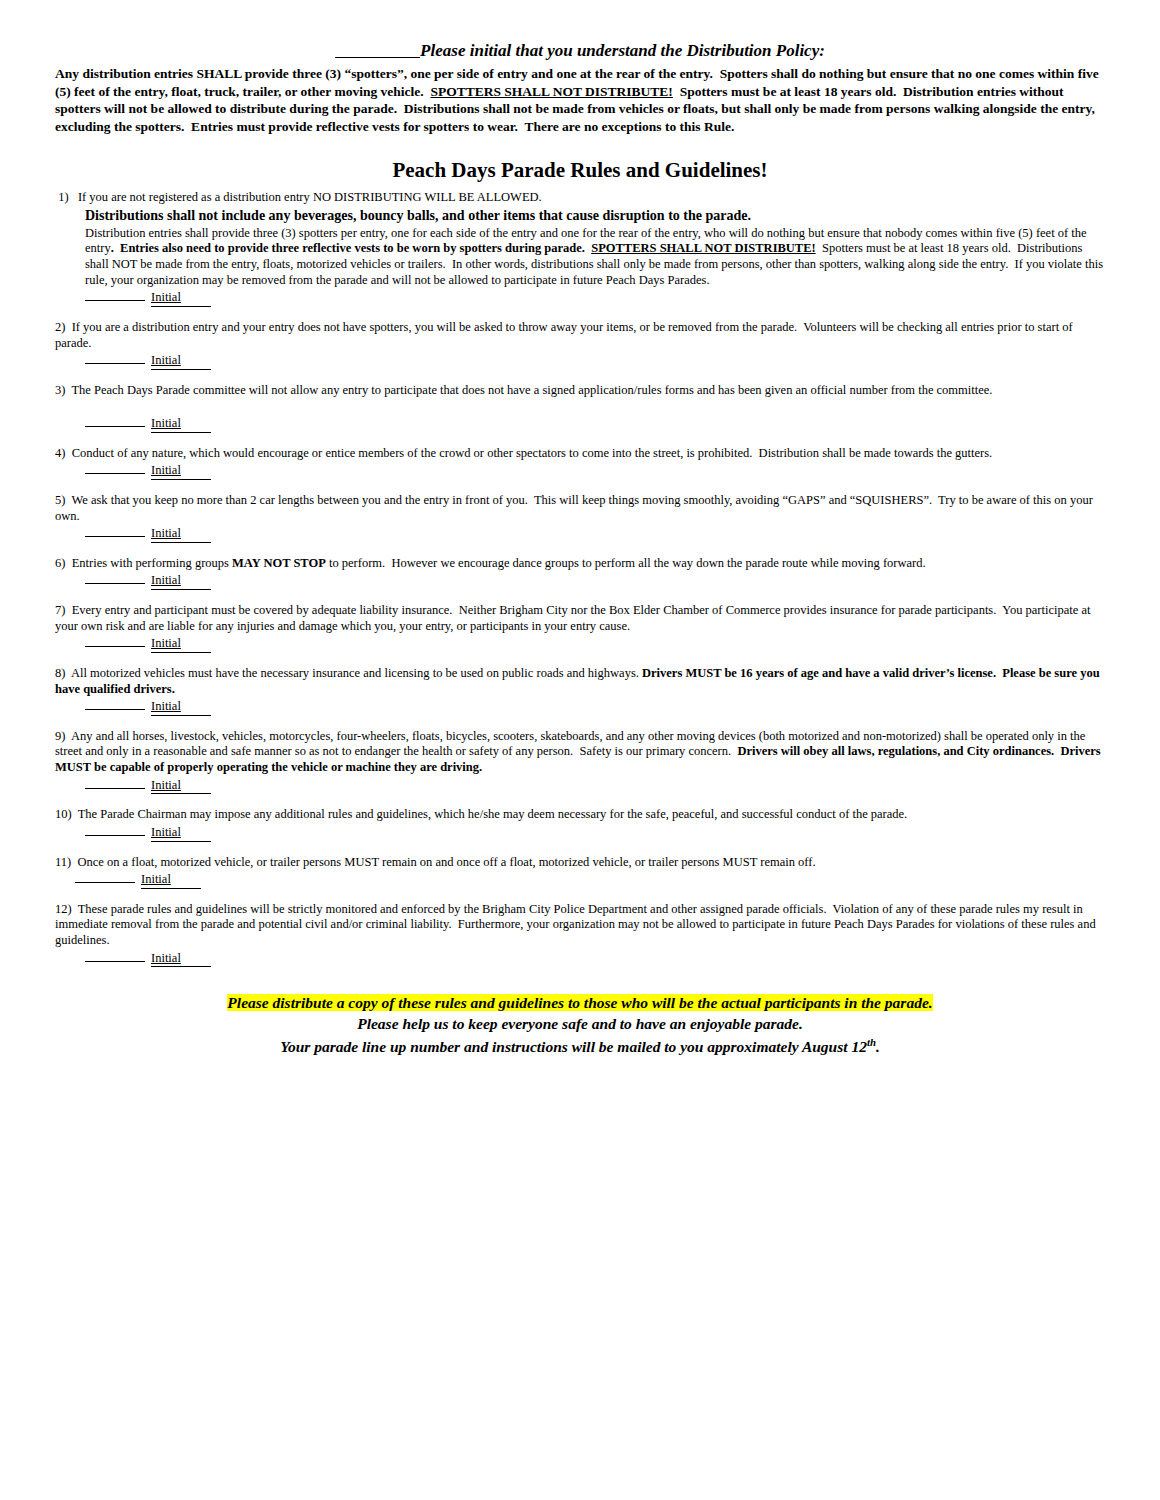Please initial that you understand the Distribution Policy:
Any distribution entries SHALL provide three (3) “spotters”, one per side of entry and one at the rear of the entry. Spotters shall do nothing but ensure that no one comes within five (5) feet of the entry, float, truck, trailer, or other moving vehicle. SPOTTERS SHALL NOT DISTRIBUTE! Spotters must be at least 18 years old. Distribution entries without spotters will not be allowed to distribute during the parade. Distributions shall not be made from vehicles or floats, but shall only be made from persons walking alongside the entry, excluding the spotters. Entries must provide reflective vests for spotters to wear. There are no exceptions to this Rule.
Peach Days Parade Rules and Guidelines!
1) If you are not registered as a distribution entry NO DISTRIBUTING WILL BE ALLOWED. Distributions shall not include any beverages, bouncy balls, and other items that cause disruption to the parade. Distribution entries shall provide three (3) spotters per entry, one for each side of the entry and one for the rear of the entry, who will do nothing but ensure that nobody comes within five (5) feet of the entry. Entries also need to provide three reflective vests to be worn by spotters during parade. SPOTTERS SHALL NOT DISTRIBUTE! Spotters must be at least 18 years old. Distributions shall NOT be made from the entry, floats, motorized vehicles or trailers. In other words, distributions shall only be made from persons, other than spotters, walking along side the entry. If you violate this rule, your organization may be removed from the parade and will not be allowed to participate in future Peach Days Parades. Initial
2) If you are a distribution entry and your entry does not have spotters, you will be asked to throw away your items, or be removed from the parade. Volunteers will be checking all entries prior to start of parade. Initial
3) The Peach Days Parade committee will not allow any entry to participate that does not have a signed application/rules forms and has been given an official number from the committee.
Initial
4) Conduct of any nature, which would encourage or entice members of the crowd or other spectators to come into the street, is prohibited. Distribution shall be made towards the gutters. Initial
5) We ask that you keep no more than 2 car lengths between you and the entry in front of you. This will keep things moving smoothly, avoiding “GAPS” and “SQUISHERS”. Try to be aware of this on your own. Initial
6) Entries with performing groups MAY NOT STOP to perform. However we encourage dance groups to perform all the way down the parade route while moving forward. Initial
7) Every entry and participant must be covered by adequate liability insurance. Neither Brigham City nor the Box Elder Chamber of Commerce provides insurance for parade participants. You participate at your own risk and are liable for any injuries and damage which you, your entry, or participants in your entry cause. Initial
8) All motorized vehicles must have the necessary insurance and licensing to be used on public roads and highways. Drivers MUST be 16 years of age and have a valid driver’s license. Please be sure you have qualified drivers. Initial
9) Any and all horses, livestock, vehicles, motorcycles, four-wheelers, floats, bicycles, scooters, skateboards, and any other moving devices (both motorized and non-motorized) shall be operated only in the street and only in a reasonable and safe manner so as not to endanger the health or safety of any person. Safety is our primary concern. Drivers will obey all laws, regulations, and City ordinances. Drivers MUST be capable of properly operating the vehicle or machine they are driving. Initial
10) The Parade Chairman may impose any additional rules and guidelines, which he/she may deem necessary for the safe, peaceful, and successful conduct of the parade. Initial
11) Once on a float, motorized vehicle, or trailer persons MUST remain on and once off a float, motorized vehicle, or trailer persons MUST remain off. Initial
12) These parade rules and guidelines will be strictly monitored and enforced by the Brigham City Police Department and other assigned parade officials. Violation of any of these parade rules my result in immediate removal from the parade and potential civil and/or criminal liability. Furthermore, your organization may not be allowed to participate in future Peach Days Parades for violations of these rules and guidelines. Initial
Please distribute a copy of these rules and guidelines to those who will be the actual participants in the parade.
Please help us to keep everyone safe and to have an enjoyable parade.
Your parade line up number and instructions will be mailed to you approximately August 12th.